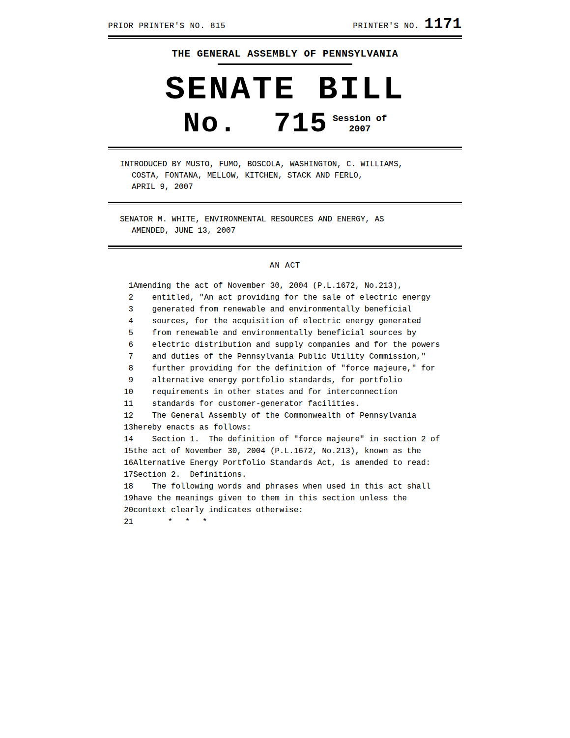PRIOR PRINTER'S NO. 815 PRINTER'S NO. 1171
THE GENERAL ASSEMBLY OF PENNSYLVANIA
SENATE BILL
No. 715 Session of
2007
INTRODUCED BY MUSTO, FUMO, BOSCOLA, WASHINGTON, C. WILLIAMS,
COSTA, FONTANA, MELLOW, KITCHEN, STACK AND FERLO, APRIL 9, 2007
SENATOR M. WHITE, ENVIRONMENTAL RESOURCES AND ENERGY, AS
AMENDED, JUNE 13, 2007
AN ACT
| 1 | Amending the act of November 30, 2004 (P.L.1672, No.213), |
| 2 | entitled, "An act providing for the sale of electric energy |
| 3 | generated from renewable and environmentally beneficial |
| 4 | sources, for the acquisition of electric energy generated |
| 5 | from renewable and environmentally beneficial sources by |
| 6 | electric distribution and supply companies and for the powers |
| 7 | and duties of the Pennsylvania Public Utility Commission," |
| 8 | further providing for the definition of "force majeure," for |
| 9 | alternative energy portfolio standards, for portfolio |
| 10 | requirements in other states and for interconnection |
| 11 | standards for customer-generator facilities. |
| 12 | The General Assembly of the Commonwealth of Pennsylvania |
| 13 | hereby enacts as follows: |
| 14 | Section 1. The definition of "force majeure" in section 2 of |
| 15 | the act of November 30, 2004 (P.L.1672, No.213), known as the |
| 16 | Alternative Energy Portfolio Standards Act, is amended to read: |
| 17 | Section 2. Definitions. |
| 18 | The following words and phrases when used in this act shall |
| 19 | have the meanings given to them in this section unless the |
| 20 | context clearly indicates otherwise: |
| 21 | * * * |